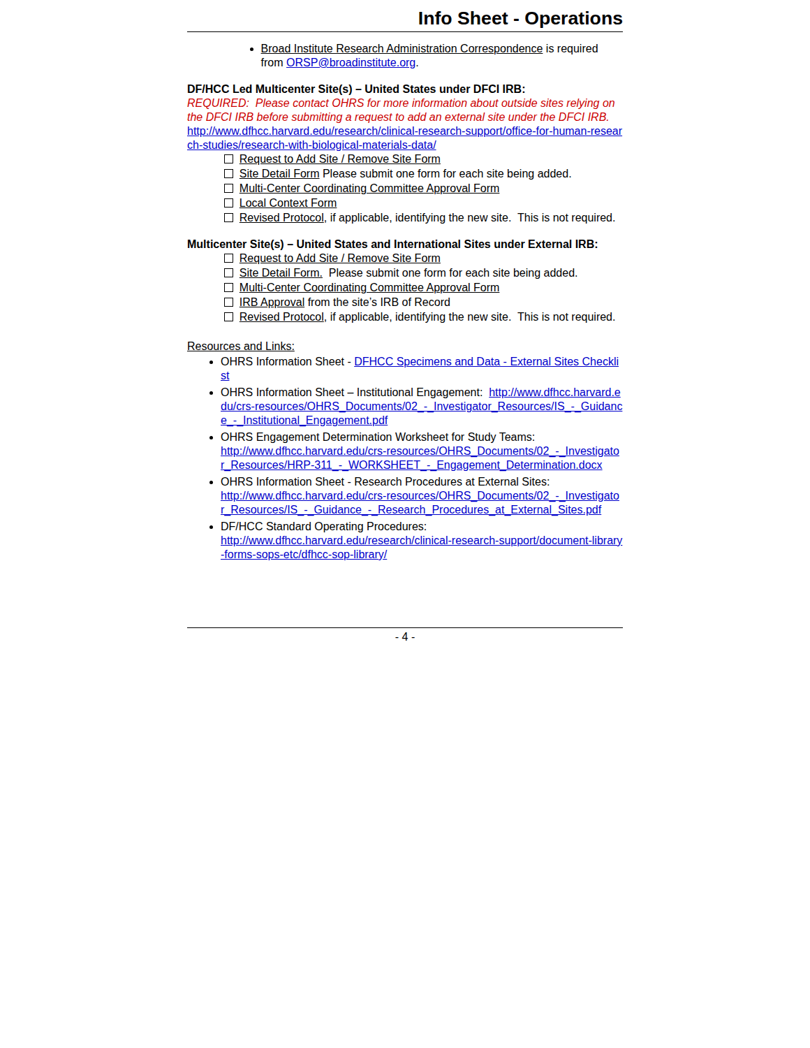Info Sheet - Operations
Broad Institute Research Administration Correspondence is required from ORSP@broadinstitute.org.
DF/HCC Led Multicenter Site(s) – United States under DFCI IRB:
REQUIRED: Please contact OHRS for more information about outside sites relying on the DFCI IRB before submitting a request to add an external site under the DFCI IRB.
http://www.dfhcc.harvard.edu/research/clinical-research-support/office-for-human-research-studies/research-with-biological-materials-data/
Request to Add Site / Remove Site Form
Site Detail Form Please submit one form for each site being added.
Multi-Center Coordinating Committee Approval Form
Local Context Form
Revised Protocol, if applicable, identifying the new site. This is not required.
Multicenter Site(s) – United States and International Sites under External IRB:
Request to Add Site / Remove Site Form
Site Detail Form. Please submit one form for each site being added.
Multi-Center Coordinating Committee Approval Form
IRB Approval from the site’s IRB of Record
Revised Protocol, if applicable, identifying the new site. This is not required.
Resources and Links:
OHRS Information Sheet - DFHCC Specimens and Data - External Sites Checklist
OHRS Information Sheet – Institutional Engagement: http://www.dfhcc.harvard.edu/crs-resources/OHRS_Documents/02_-_Investigator_Resources/IS_-_Guidance_-_Institutional_Engagement.pdf
OHRS Engagement Determination Worksheet for Study Teams:
http://www.dfhcc.harvard.edu/crs-resources/OHRS_Documents/02_-_Investigator_Resources/HRP-311_-_WORKSHEET_-_Engagement_Determination.docx
OHRS Information Sheet - Research Procedures at External Sites:
http://www.dfhcc.harvard.edu/crs-resources/OHRS_Documents/02_-_Investigator_Resources/IS_-_Guidance_-_Research_Procedures_at_External_Sites.pdf
DF/HCC Standard Operating Procedures:
http://www.dfhcc.harvard.edu/research/clinical-research-support/document-library-forms-sops-etc/dfhcc-sop-library/
- 4 -